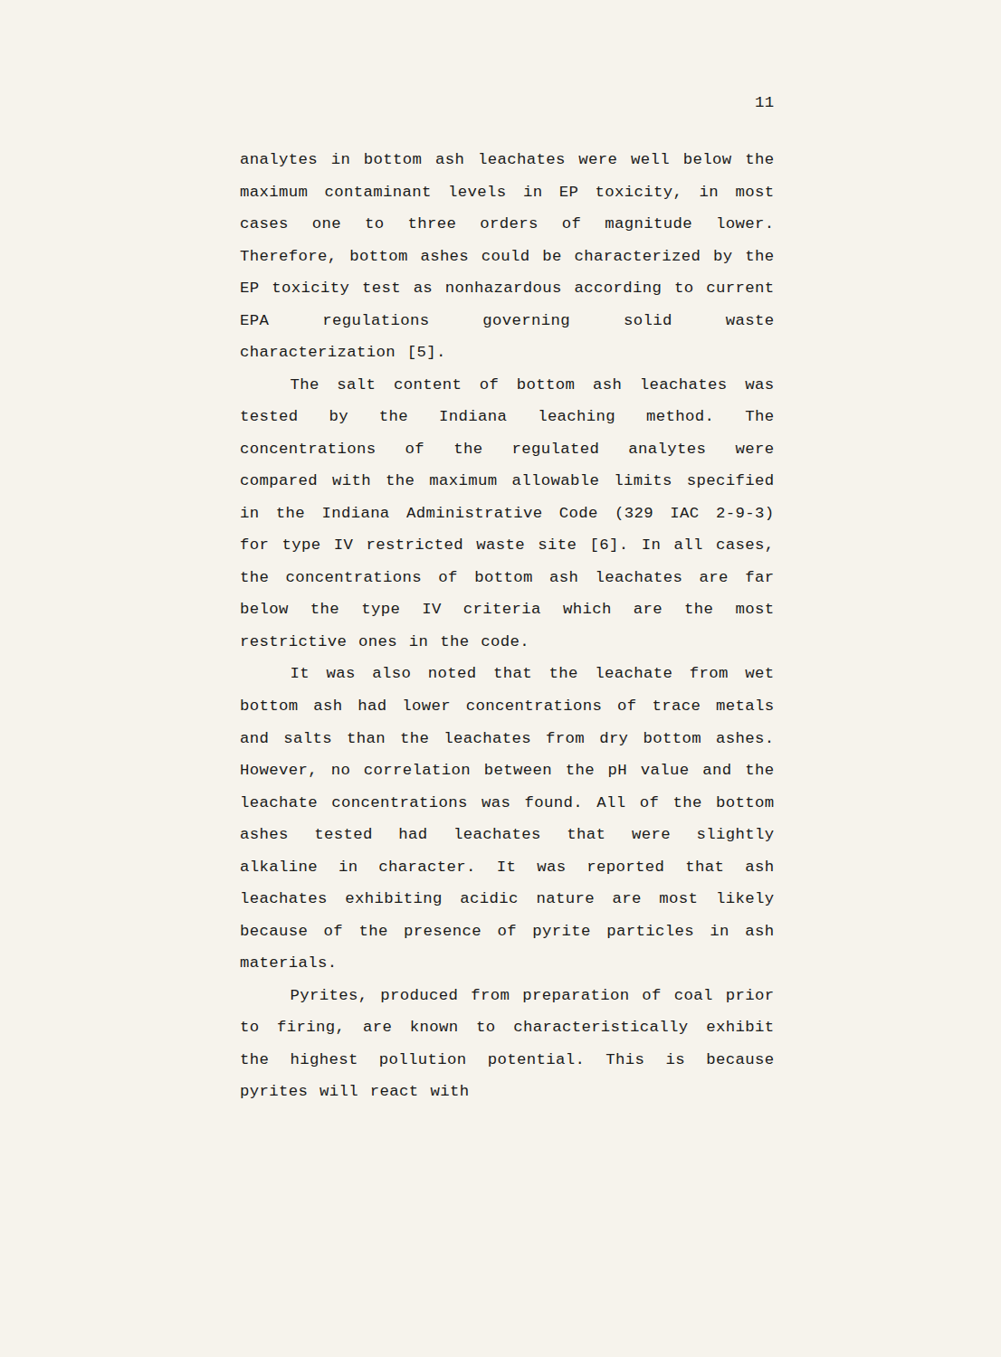11
analytes in bottom ash leachates were well below the maximum contaminant levels in EP toxicity, in most cases one to three orders of magnitude lower. Therefore, bottom ashes could be characterized by the EP toxicity test as nonhazardous according to current EPA regulations governing solid waste characterization [5].
The salt content of bottom ash leachates was tested by the Indiana leaching method. The concentrations of the regulated analytes were compared with the maximum allowable limits specified in the Indiana Administrative Code (329 IAC 2-9-3) for type IV restricted waste site [6]. In all cases, the concentrations of bottom ash leachates are far below the type IV criteria which are the most restrictive ones in the code.
It was also noted that the leachate from wet bottom ash had lower concentrations of trace metals and salts than the leachates from dry bottom ashes. However, no correlation between the pH value and the leachate concentrations was found. All of the bottom ashes tested had leachates that were slightly alkaline in character. It was reported that ash leachates exhibiting acidic nature are most likely because of the presence of pyrite particles in ash materials.
Pyrites, produced from preparation of coal prior to firing, are known to characteristically exhibit the highest pollution potential. This is because pyrites will react with